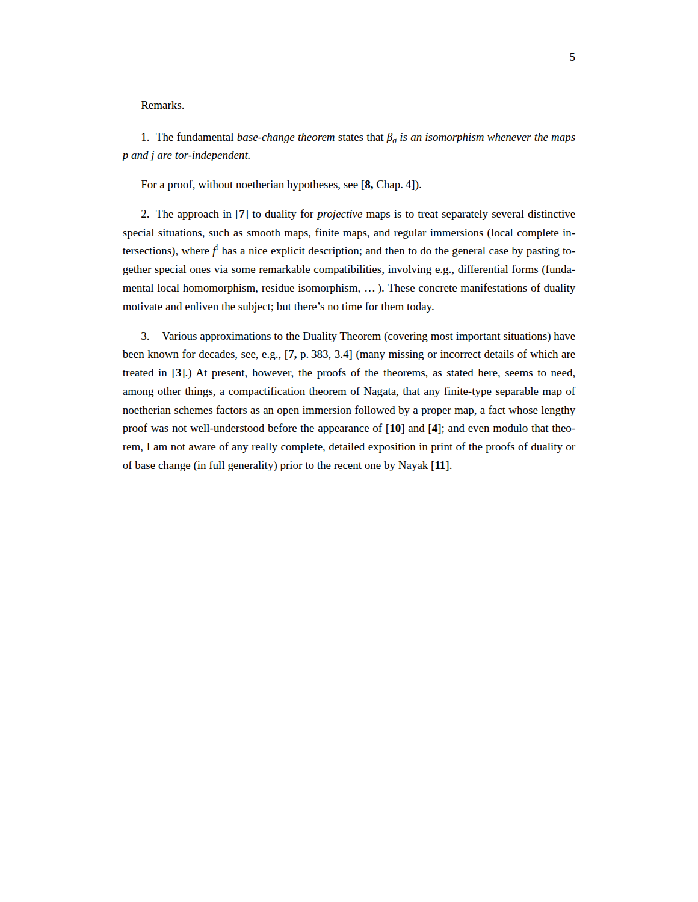5
Remarks.
1. The fundamental base-change theorem states that βσ is an isomorphism whenever the maps p and j are tor-independent.
For a proof, without noetherian hypotheses, see [8, Chap. 4]).
2. The approach in [7] to duality for projective maps is to treat separately several distinctive special situations, such as smooth maps, finite maps, and regular immersions (local complete intersections), where f! has a nice explicit description; and then to do the general case by pasting together special ones via some remarkable compatibilities, involving e.g., differential forms (fundamental local homomorphism, residue isomorphism, … ). These concrete manifestations of duality motivate and enliven the subject; but there’s no time for them today.
3. Various approximations to the Duality Theorem (covering most important situations) have been known for decades, see, e.g., [7, p. 383, 3.4] (many missing or incorrect details of which are treated in [3].) At present, however, the proofs of the theorems, as stated here, seems to need, among other things, a compactification theorem of Nagata, that any finite-type separable map of noetherian schemes factors as an open immersion followed by a proper map, a fact whose lengthy proof was not well-understood before the appearance of [10] and [4]; and even modulo that theorem, I am not aware of any really complete, detailed exposition in print of the proofs of duality or of base change (in full generality) prior to the recent one by Nayak [11].